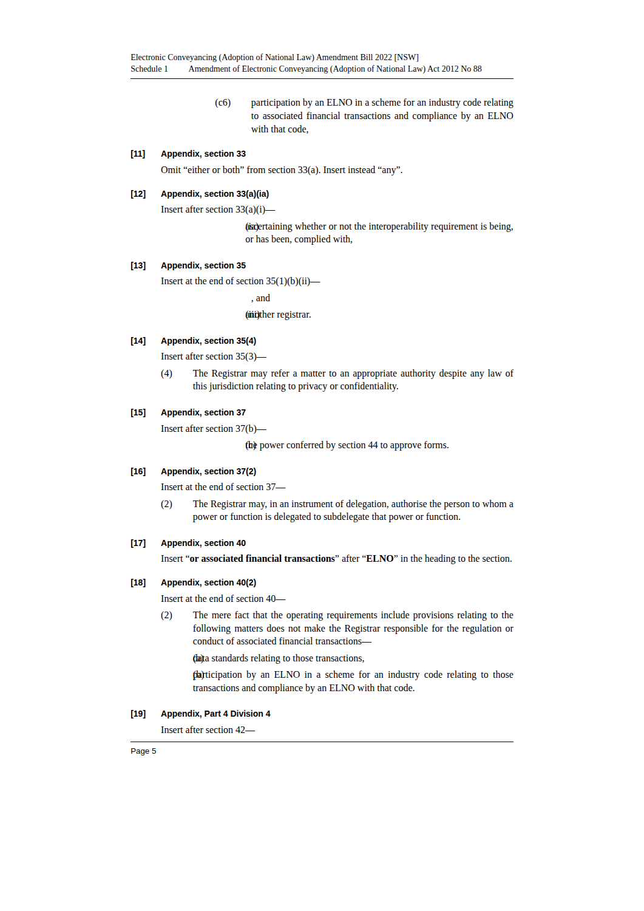Electronic Conveyancing (Adoption of National Law) Amendment Bill 2022 [NSW]
Schedule 1 Amendment of Electronic Conveyancing (Adoption of National Law) Act 2012 No 88
(c6)
participation by an ELNO in a scheme for an industry code relating to associated financial transactions and compliance by an ELNO with that code,
[11]
Appendix, section 33
Omit “either or both” from section 33(a). Insert instead “any”.
[12]
Appendix, section 33(a)(ia)
Insert after section 33(a)(i)—
(ia)
ascertaining whether or not the interoperability requirement is being, or has been, complied with,
[13]
Appendix, section 35
Insert at the end of section 35(1)(b)(ii)—
, and
(iii)
another registrar.
[14]
Appendix, section 35(4)
Insert after section 35(3)—
(4)
The Registrar may refer a matter to an appropriate authority despite any law of this jurisdiction relating to privacy or confidentiality.
[15]
Appendix, section 37
Insert after section 37(b)—
(c)
the power conferred by section 44 to approve forms.
[16]
Appendix, section 37(2)
Insert at the end of section 37—
(2)
The Registrar may, in an instrument of delegation, authorise the person to whom a power or function is delegated to subdelegate that power or function.
[17]
Appendix, section 40
Insert “or associated financial transactions” after “ELNO” in the heading to the section.
[18]
Appendix, section 40(2)
Insert at the end of section 40—
(2)
The mere fact that the operating requirements include provisions relating to the following matters does not make the Registrar responsible for the regulation or conduct of associated financial transactions—
(a)
data standards relating to those transactions,
(b)
participation by an ELNO in a scheme for an industry code relating to those transactions and compliance by an ELNO with that code.
[19]
Appendix, Part 4 Division 4
Insert after section 42—
Page 5